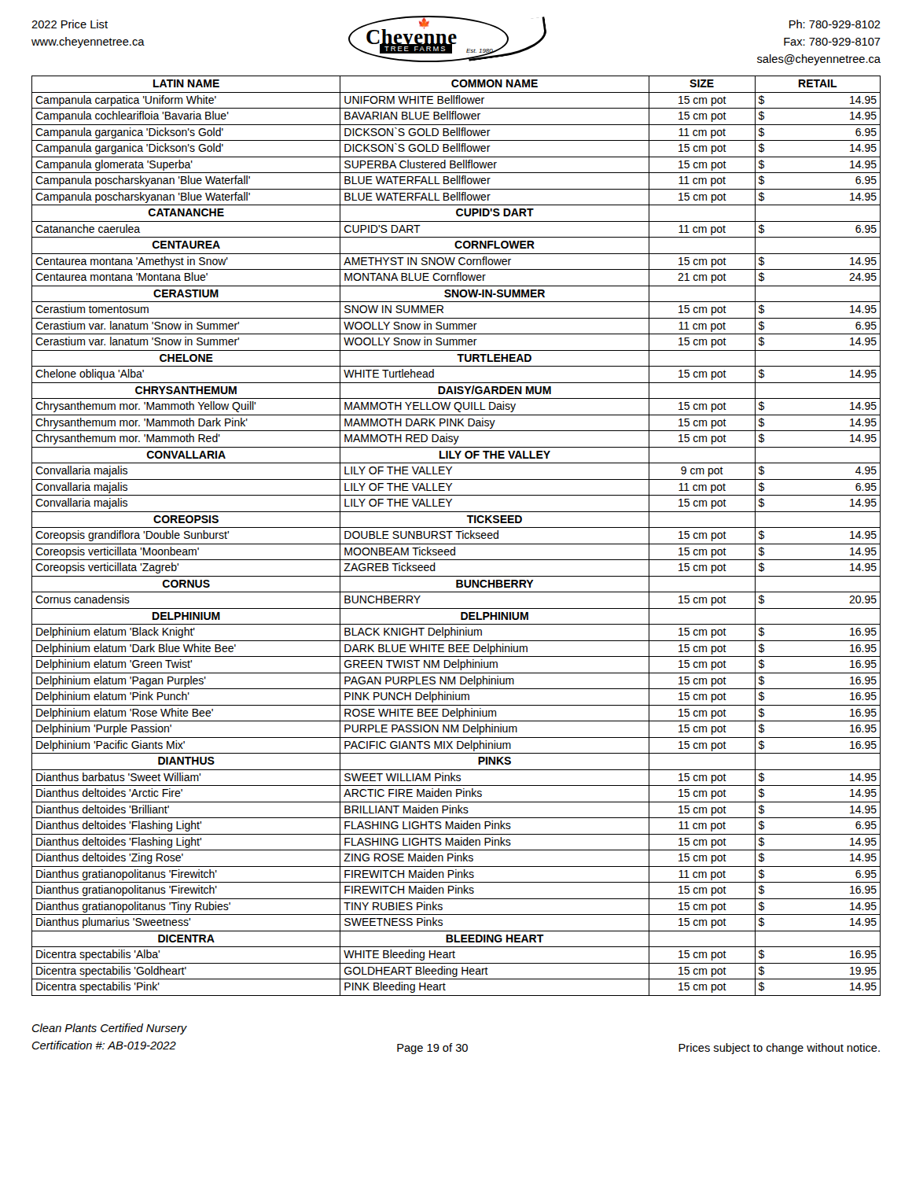2022 Price List
www.cheyennetree.ca
🍁
Cheyenne
TREE FARMS
Est. 1980
Ph: 780-929-8102
Fax: 780-929-8107
sales@cheyennetree.ca
| LATIN NAME | COMMON NAME | SIZE | RETAIL |
| --- | --- | --- | --- |
| Campanula carpatica 'Uniform White' | UNIFORM WHITE Bellflower | 15 cm pot | $ | 14.95 |
| Campanula cochlearifloia 'Bavaria Blue' | BAVARIAN BLUE Bellflower | 15 cm pot | $ | 14.95 |
| Campanula garganica 'Dickson's Gold' | DICKSON`S GOLD Bellflower | 11 cm pot | $ | 6.95 |
| Campanula garganica 'Dickson's Gold' | DICKSON`S GOLD Bellflower | 15 cm pot | $ | 14.95 |
| Campanula glomerata 'Superba' | SUPERBA Clustered Bellflower | 15 cm pot | $ | 14.95 |
| Campanula poscharskyanan 'Blue Waterfall' | BLUE WATERFALL Bellflower | 11 cm pot | $ | 6.95 |
| Campanula poscharskyanan 'Blue Waterfall' | BLUE WATERFALL Bellflower | 15 cm pot | $ | 14.95 |
| CATANANCHE | CUPID'S DART | | |
| Catananche caerulea | CUPID'S DART | 11 cm pot | $ | 6.95 |
| CENTAUREA | CORNFLOWER | | |
| Centaurea montana 'Amethyst in Snow' | AMETHYST IN SNOW Cornflower | 15 cm pot | $ | 14.95 |
| Centaurea montana 'Montana Blue' | MONTANA BLUE Cornflower | 21 cm pot | $ | 24.95 |
| CERASTIUM | SNOW-IN-SUMMER | | |
| Cerastium tomentosum | SNOW IN SUMMER | 15 cm pot | $ | 14.95 |
| Cerastium var. lanatum 'Snow in Summer' | WOOLLY Snow in Summer | 11 cm pot | $ | 6.95 |
| Cerastium var. lanatum 'Snow in Summer' | WOOLLY Snow in Summer | 15 cm pot | $ | 14.95 |
| CHELONE | TURTLEHEAD | | |
| Chelone obliqua 'Alba' | WHITE Turtlehead | 15 cm pot | $ | 14.95 |
| CHRYSANTHEMUM | DAISY/GARDEN MUM | | |
| Chrysanthemum mor. 'Mammoth Yellow Quill' | MAMMOTH YELLOW QUILL Daisy | 15 cm pot | $ | 14.95 |
| Chrysanthemum mor. 'Mammoth Dark Pink' | MAMMOTH DARK PINK Daisy | 15 cm pot | $ | 14.95 |
| Chrysanthemum mor. 'Mammoth Red' | MAMMOTH RED Daisy | 15 cm pot | $ | 14.95 |
| CONVALLARIA | LILY OF THE VALLEY | | |
| Convallaria majalis | LILY OF THE VALLEY | 9 cm pot | $ | 4.95 |
| Convallaria majalis | LILY OF THE VALLEY | 11 cm pot | $ | 6.95 |
| Convallaria majalis | LILY OF THE VALLEY | 15 cm pot | $ | 14.95 |
| COREOPSIS | TICKSEED | | |
| Coreopsis grandiflora 'Double Sunburst' | DOUBLE SUNBURST Tickseed | 15 cm pot | $ | 14.95 |
| Coreopsis verticillata 'Moonbeam' | MOONBEAM Tickseed | 15 cm pot | $ | 14.95 |
| Coreopsis verticillata 'Zagreb' | ZAGREB Tickseed | 15 cm pot | $ | 14.95 |
| CORNUS | BUNCHBERRY | | |
| Cornus canadensis | BUNCHBERRY | 15 cm pot | $ | 20.95 |
| DELPHINIUM | DELPHINIUM | | |
| Delphinium elatum 'Black Knight' | BLACK KNIGHT Delphinium | 15 cm pot | $ | 16.95 |
| Delphinium elatum 'Dark Blue White Bee' | DARK BLUE WHITE BEE Delphinium | 15 cm pot | $ | 16.95 |
| Delphinium elatum 'Green Twist' | GREEN TWIST NM Delphinium | 15 cm pot | $ | 16.95 |
| Delphinium elatum 'Pagan Purples' | PAGAN PURPLES NM Delphinium | 15 cm pot | $ | 16.95 |
| Delphinium elatum 'Pink Punch' | PINK PUNCH Delphinium | 15 cm pot | $ | 16.95 |
| Delphinium elatum 'Rose White Bee' | ROSE WHITE BEE Delphinium | 15 cm pot | $ | 16.95 |
| Delphinium 'Purple Passion' | PURPLE PASSION NM Delphinium | 15 cm pot | $ | 16.95 |
| Delphinium 'Pacific Giants Mix' | PACIFIC GIANTS MIX Delphinium | 15 cm pot | $ | 16.95 |
| DIANTHUS | PINKS | | |
| Dianthus barbatus 'Sweet William' | SWEET WILLIAM Pinks | 15 cm pot | $ | 14.95 |
| Dianthus deltoides 'Arctic Fire' | ARCTIC FIRE Maiden Pinks | 15 cm pot | $ | 14.95 |
| Dianthus deltoides 'Brilliant' | BRILLIANT Maiden Pinks | 15 cm pot | $ | 14.95 |
| Dianthus deltoides 'Flashing Light' | FLASHING LIGHTS Maiden Pinks | 11 cm pot | $ | 6.95 |
| Dianthus deltoides 'Flashing Light' | FLASHING LIGHTS Maiden Pinks | 15 cm pot | $ | 14.95 |
| Dianthus deltoides 'Zing Rose' | ZING ROSE Maiden Pinks | 15 cm pot | $ | 14.95 |
| Dianthus gratianopolitanus 'Firewitch' | FIREWITCH Maiden Pinks | 11 cm pot | $ | 6.95 |
| Dianthus gratianopolitanus 'Firewitch' | FIREWITCH Maiden Pinks | 15 cm pot | $ | 16.95 |
| Dianthus gratianopolitanus 'Tiny Rubies' | TINY RUBIES Pinks | 15 cm pot | $ | 14.95 |
| Dianthus plumarius 'Sweetness' | SWEETNESS Pinks | 15 cm pot | $ | 14.95 |
| DICENTRA | BLEEDING HEART | | |
| Dicentra spectabilis 'Alba' | WHITE Bleeding Heart | 15 cm pot | $ | 16.95 |
| Dicentra spectabilis 'Goldheart' | GOLDHEART Bleeding Heart | 15 cm pot | $ | 19.95 |
| Dicentra spectabilis 'Pink' | PINK Bleeding Heart | 15 cm pot | $ | 14.95 |
Clean Plants Certified Nursery
Certification #: AB-019-2022
Page 19 of 30
Prices subject to change without notice.